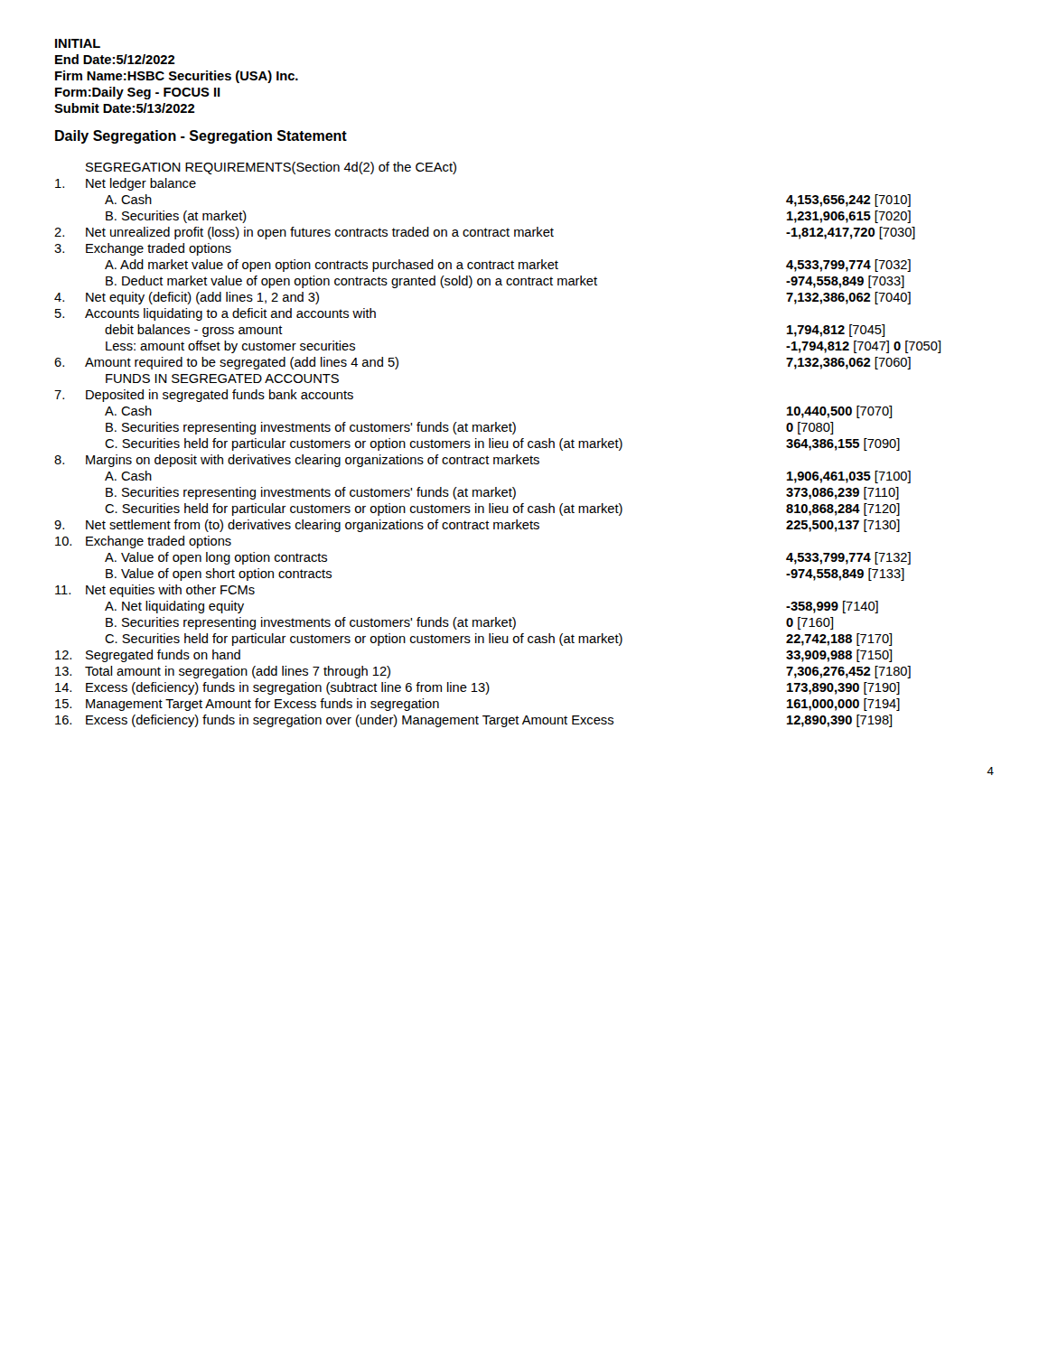INITIAL
End Date:5/12/2022
Firm Name:HSBC Securities (USA) Inc.
Form:Daily Seg - FOCUS II
Submit Date:5/13/2022
Daily Segregation - Segregation Statement
| | SEGREGATION REQUIREMENTS(Section 4d(2) of the CEAct) | |
| 1. | Net ledger balance | |
| | A. Cash | 4,153,656,242 [7010] |
| | B. Securities (at market) | 1,231,906,615 [7020] |
| 2. | Net unrealized profit (loss) in open futures contracts traded on a contract market | -1,812,417,720 [7030] |
| 3. | Exchange traded options | |
| | A. Add market value of open option contracts purchased on a contract market | 4,533,799,774 [7032] |
| | B. Deduct market value of open option contracts granted (sold) on a contract market | -974,558,849 [7033] |
| 4. | Net equity (deficit) (add lines 1, 2 and 3) | 7,132,386,062 [7040] |
| 5. | Accounts liquidating to a deficit and accounts with | |
| | debit balances - gross amount | 1,794,812 [7045] |
| | Less: amount offset by customer securities | -1,794,812 [7047] 0 [7050] |
| 6. | Amount required to be segregated (add lines 4 and 5) | 7,132,386,062 [7060] |
| | FUNDS IN SEGREGATED ACCOUNTS | |
| 7. | Deposited in segregated funds bank accounts | |
| | A. Cash | 10,440,500 [7070] |
| | B. Securities representing investments of customers' funds (at market) | 0 [7080] |
| | C. Securities held for particular customers or option customers in lieu of cash (at market) | 364,386,155 [7090] |
| 8. | Margins on deposit with derivatives clearing organizations of contract markets | |
| | A. Cash | 1,906,461,035 [7100] |
| | B. Securities representing investments of customers' funds (at market) | 373,086,239 [7110] |
| | C. Securities held for particular customers or option customers in lieu of cash (at market) | 810,868,284 [7120] |
| 9. | Net settlement from (to) derivatives clearing organizations of contract markets | 225,500,137 [7130] |
| 10. | Exchange traded options | |
| | A. Value of open long option contracts | 4,533,799,774 [7132] |
| | B. Value of open short option contracts | -974,558,849 [7133] |
| 11. | Net equities with other FCMs | |
| | A. Net liquidating equity | -358,999 [7140] |
| | B. Securities representing investments of customers' funds (at market) | 0 [7160] |
| | C. Securities held for particular customers or option customers in lieu of cash (at market) | 22,742,188 [7170] |
| 12. | Segregated funds on hand | 33,909,988 [7150] |
| 13. | Total amount in segregation (add lines 7 through 12) | 7,306,276,452 [7180] |
| 14. | Excess (deficiency) funds in segregation (subtract line 6 from line 13) | 173,890,390 [7190] |
| 15. | Management Target Amount for Excess funds in segregation | 161,000,000 [7194] |
| 16. | Excess (deficiency) funds in segregation over (under) Management Target Amount Excess | 12,890,390 [7198] |
4